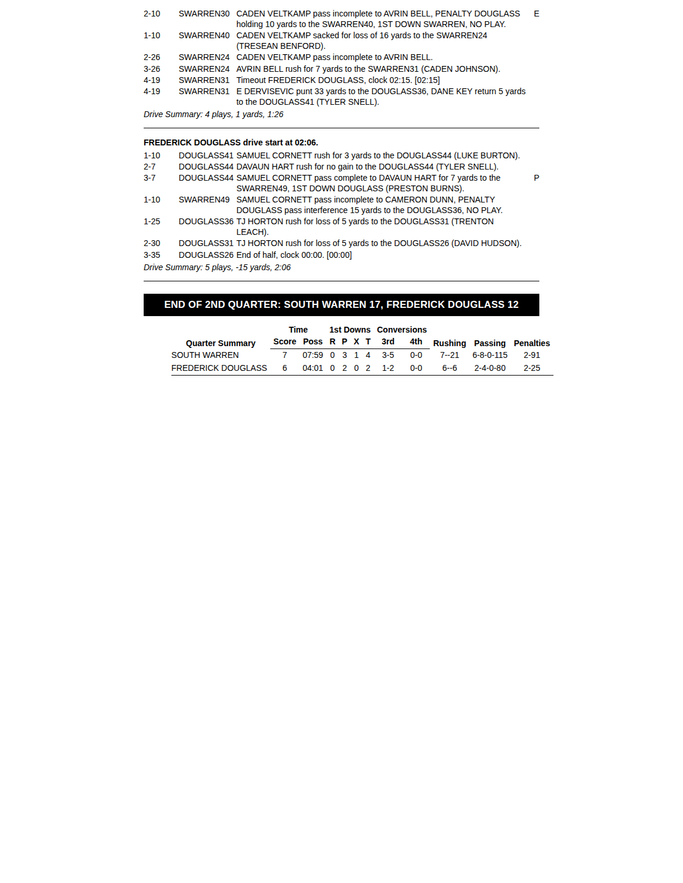| 2-10 | SWARREN30 | CADEN VELTKAMP pass incomplete to AVRIN BELL, PENALTY DOUGLASS holding 10 yards to the SWARREN40, 1ST DOWN SWARREN, NO PLAY. | E |
| 1-10 | SWARREN40 | CADEN VELTKAMP sacked for loss of 16 yards to the SWARREN24 (TRESEAN BENFORD). | |
| 2-26 | SWARREN24 | CADEN VELTKAMP pass incomplete to AVRIN BELL. | |
| 3-26 | SWARREN24 | AVRIN BELL rush for 7 yards to the SWARREN31 (CADEN JOHNSON). | |
| 4-19 | SWARREN31 | Timeout FREDERICK DOUGLASS, clock 02:15. [02:15] | |
| 4-19 | SWARREN31 | E DERVISEVIC punt 33 yards to the DOUGLASS36, DANE KEY return 5 yards to the DOUGLASS41 (TYLER SNELL). | |
Drive Summary: 4 plays, 1 yards, 1:26
FREDERICK DOUGLASS drive start at 02:06.
| 1-10 | DOUGLASS41 | SAMUEL CORNETT rush for 3 yards to the DOUGLASS44 (LUKE BURTON). | |
| 2-7 | DOUGLASS44 | DAVAUN HART rush for no gain to the DOUGLASS44 (TYLER SNELL). | |
| 3-7 | DOUGLASS44 | SAMUEL CORNETT pass complete to DAVAUN HART for 7 yards to the SWARREN49, 1ST DOWN DOUGLASS (PRESTON BURNS). | P |
| 1-10 | SWARREN49 | SAMUEL CORNETT pass incomplete to CAMERON DUNN, PENALTY DOUGLASS pass interference 15 yards to the DOUGLASS36, NO PLAY. | |
| 1-25 | DOUGLASS36 | TJ HORTON rush for loss of 5 yards to the DOUGLASS31 (TRENTON LEACH). | |
| 2-30 | DOUGLASS31 | TJ HORTON rush for loss of 5 yards to the DOUGLASS26 (DAVID HUDSON). | |
| 3-35 | DOUGLASS26 | End of half, clock 00:00. [00:00] | |
Drive Summary: 5 plays, -15 yards, 2:06
END OF 2ND QUARTER: SOUTH WARREN 17, FREDERICK DOUGLASS 12
| Quarter Summary | Time | 1st Downs | Conversions | Rushing | Passing | Penalties |
| --- | --- | --- | --- | --- | --- | --- |
| Score | Poss | R | P | X | T | 3rd | 4th |
| SOUTH WARREN | 7 | 07:59 | 0 | 3 | 1 | 4 | 3-5 | 0-0 | 7--21 | 6-8-0-115 | 2-91 |
| FREDERICK DOUGLASS | 6 | 04:01 | 0 | 2 | 0 | 2 | 1-2 | 0-0 | 6--6 | 2-4-0-80 | 2-25 |